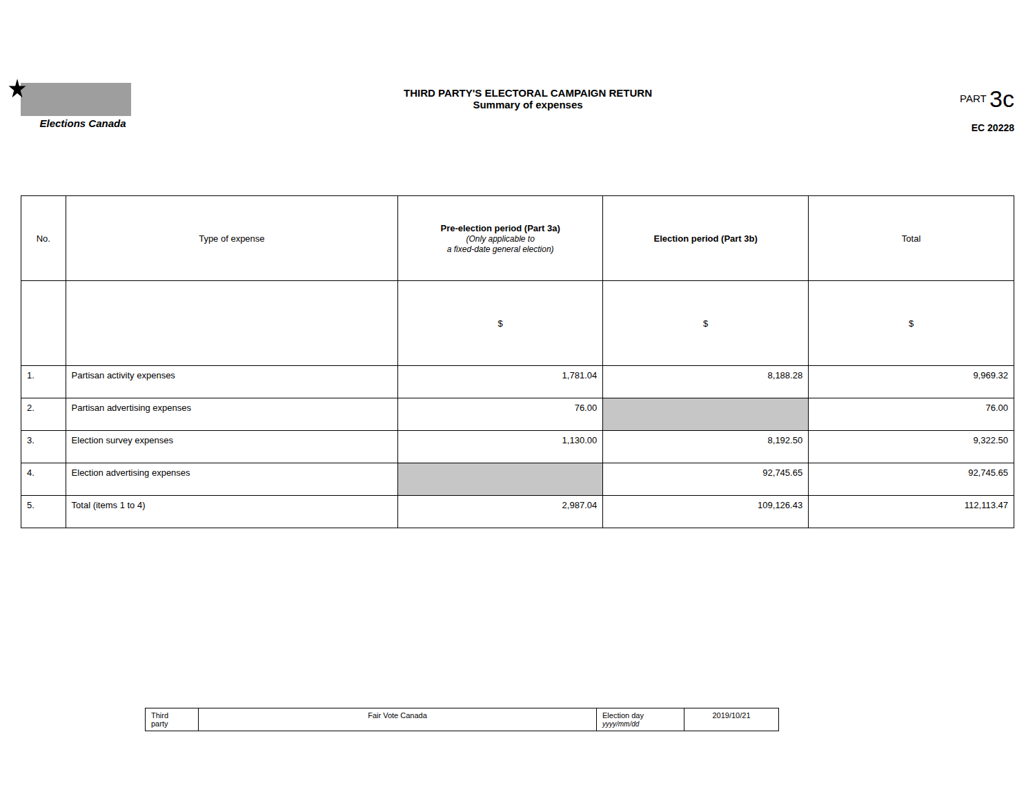Elections Canada
THIRD PARTY'S ELECTORAL CAMPAIGN RETURN
Summary of expenses
PART 3c
EC 20228
| No. | Type of expense | Pre-election period (Part 3a) (Only applicable to a fixed-date general election) | Election period (Part 3b) | Total |
| --- | --- | --- | --- | --- |
| | | $ | $ | $ |
| 1. | Partisan activity expenses | 1,781.04 | 8,188.28 | 9,969.32 |
| 2. | Partisan advertising expenses | 76.00 | | 76.00 |
| 3. | Election survey expenses | 1,130.00 | 8,192.50 | 9,322.50 |
| 4. | Election advertising expenses | | 92,745.65 | 92,745.65 |
| 5. | Total (items 1 to 4) | 2,987.04 | 109,126.43 | 112,113.47 |
| Third party | Fair Vote Canada | Election day yyyy/mm/dd | 2019/10/21 |